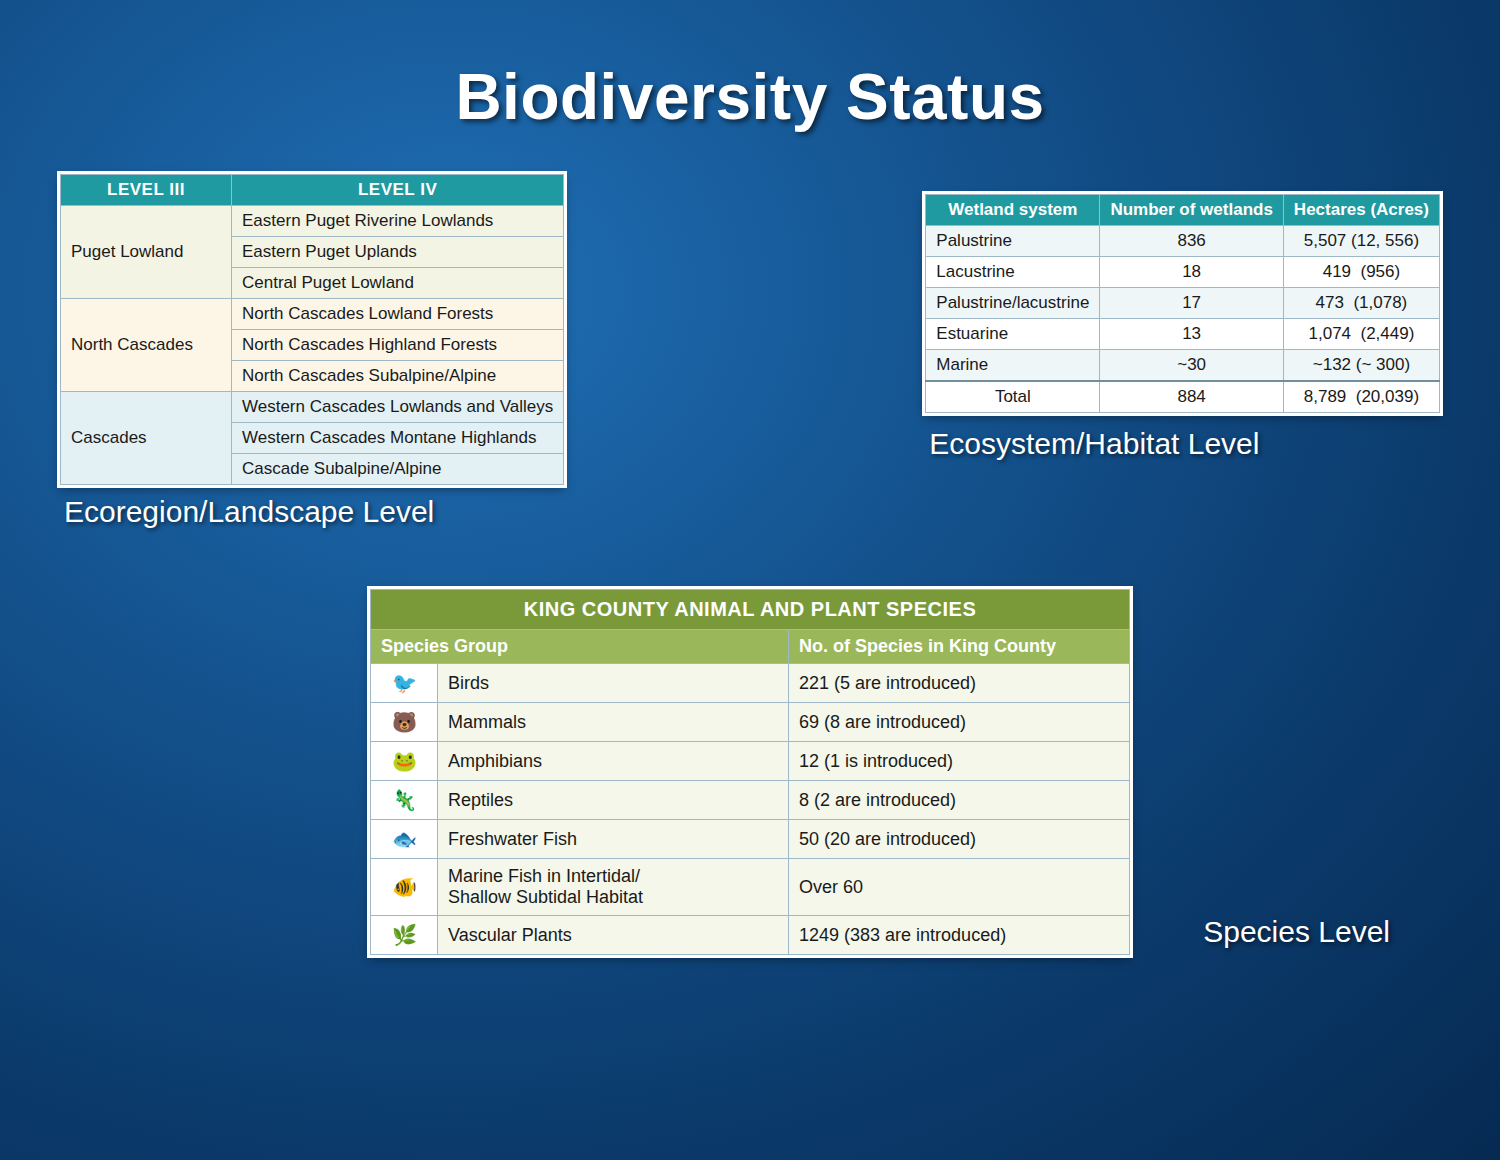Biodiversity Status
| LEVEL III | LEVEL IV |
| --- | --- |
| Puget Lowland | Eastern Puget Riverine Lowlands |
| Eastern Puget Uplands |
| Central Puget Lowland |
| North Cascades | North Cascades Lowland Forests |
| North Cascades Highland Forests |
| North Cascades Subalpine/Alpine |
| Cascades | Western Cascades Lowlands and Valleys |
| Western Cascades Montane Highlands |
| Cascade Subalpine/Alpine |
Ecoregion/Landscape Level
| Wetland system | Number of wetlands | Hectares (Acres) |
| --- | --- | --- |
| Palustrine | 836 | 5,507 (12, 556) |
| Lacustrine | 18 | 419 (956) |
| Palustrine/lacustrine | 17 | 473 (1,078) |
| Estuarine | 13 | 1,074 (2,449) |
| Marine | ~30 | ~132 (~ 300) |
| Total | 884 | 8,789 (20,039) |
Ecosystem/Habitat Level
| KING COUNTY ANIMAL AND PLANT SPECIES |
| --- |
| Species Group | No. of Species in King County |
| 🐦 | Birds | 221 (5 are introduced) |
| 🐻 | Mammals | 69 (8 are introduced) |
| 🐸 | Amphibians | 12 (1 is introduced) |
| 🦎 | Reptiles | 8 (2 are introduced) |
| 🐟 | Freshwater Fish | 50 (20 are introduced) |
| 🐠 | Marine Fish in Intertidal/ Shallow Subtidal Habitat | Over 60 |
| 🌿 | Vascular Plants | 1249 (383 are introduced) |
Species Level